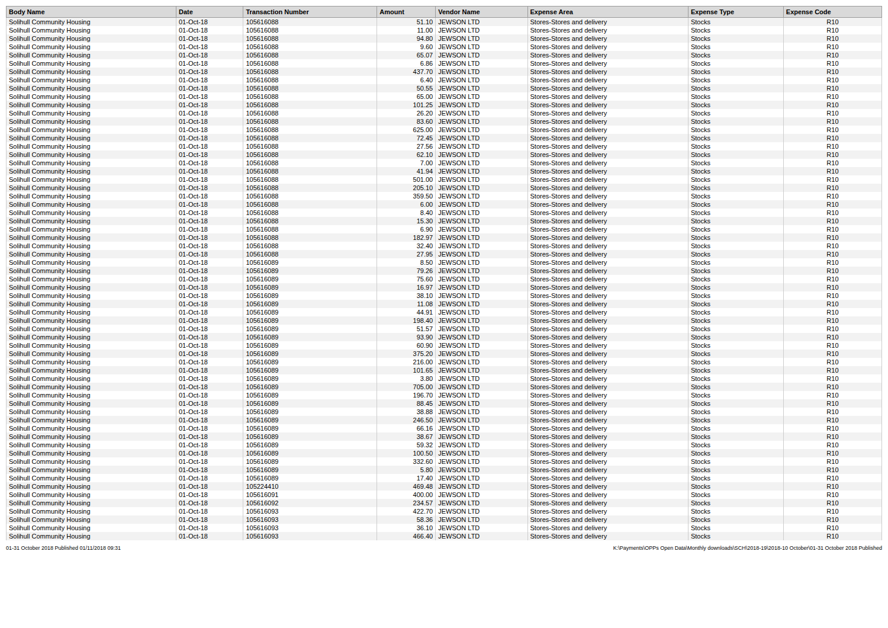| Body Name | Date | Transaction Number | Amount | Vendor Name | Expense Area | Expense Type | Expense Code |
| --- | --- | --- | --- | --- | --- | --- | --- |
| Solihull Community Housing | 01-Oct-18 | 105616088 | 51.10 | JEWSON LTD | Stores-Stores and delivery | Stocks | R10 |
| Solihull Community Housing | 01-Oct-18 | 105616088 | 11.00 | JEWSON LTD | Stores-Stores and delivery | Stocks | R10 |
| Solihull Community Housing | 01-Oct-18 | 105616088 | 94.80 | JEWSON LTD | Stores-Stores and delivery | Stocks | R10 |
| Solihull Community Housing | 01-Oct-18 | 105616088 | 9.60 | JEWSON LTD | Stores-Stores and delivery | Stocks | R10 |
| Solihull Community Housing | 01-Oct-18 | 105616088 | 65.07 | JEWSON LTD | Stores-Stores and delivery | Stocks | R10 |
| Solihull Community Housing | 01-Oct-18 | 105616088 | 6.86 | JEWSON LTD | Stores-Stores and delivery | Stocks | R10 |
| Solihull Community Housing | 01-Oct-18 | 105616088 | 437.70 | JEWSON LTD | Stores-Stores and delivery | Stocks | R10 |
| Solihull Community Housing | 01-Oct-18 | 105616088 | 6.40 | JEWSON LTD | Stores-Stores and delivery | Stocks | R10 |
| Solihull Community Housing | 01-Oct-18 | 105616088 | 50.55 | JEWSON LTD | Stores-Stores and delivery | Stocks | R10 |
| Solihull Community Housing | 01-Oct-18 | 105616088 | 65.00 | JEWSON LTD | Stores-Stores and delivery | Stocks | R10 |
| Solihull Community Housing | 01-Oct-18 | 105616088 | 101.25 | JEWSON LTD | Stores-Stores and delivery | Stocks | R10 |
| Solihull Community Housing | 01-Oct-18 | 105616088 | 26.20 | JEWSON LTD | Stores-Stores and delivery | Stocks | R10 |
| Solihull Community Housing | 01-Oct-18 | 105616088 | 83.60 | JEWSON LTD | Stores-Stores and delivery | Stocks | R10 |
| Solihull Community Housing | 01-Oct-18 | 105616088 | 625.00 | JEWSON LTD | Stores-Stores and delivery | Stocks | R10 |
| Solihull Community Housing | 01-Oct-18 | 105616088 | 72.45 | JEWSON LTD | Stores-Stores and delivery | Stocks | R10 |
| Solihull Community Housing | 01-Oct-18 | 105616088 | 27.56 | JEWSON LTD | Stores-Stores and delivery | Stocks | R10 |
| Solihull Community Housing | 01-Oct-18 | 105616088 | 62.10 | JEWSON LTD | Stores-Stores and delivery | Stocks | R10 |
| Solihull Community Housing | 01-Oct-18 | 105616088 | 7.00 | JEWSON LTD | Stores-Stores and delivery | Stocks | R10 |
| Solihull Community Housing | 01-Oct-18 | 105616088 | 41.94 | JEWSON LTD | Stores-Stores and delivery | Stocks | R10 |
| Solihull Community Housing | 01-Oct-18 | 105616088 | 501.00 | JEWSON LTD | Stores-Stores and delivery | Stocks | R10 |
| Solihull Community Housing | 01-Oct-18 | 105616088 | 205.10 | JEWSON LTD | Stores-Stores and delivery | Stocks | R10 |
| Solihull Community Housing | 01-Oct-18 | 105616088 | 359.50 | JEWSON LTD | Stores-Stores and delivery | Stocks | R10 |
| Solihull Community Housing | 01-Oct-18 | 105616088 | 6.00 | JEWSON LTD | Stores-Stores and delivery | Stocks | R10 |
| Solihull Community Housing | 01-Oct-18 | 105616088 | 8.40 | JEWSON LTD | Stores-Stores and delivery | Stocks | R10 |
| Solihull Community Housing | 01-Oct-18 | 105616088 | 15.30 | JEWSON LTD | Stores-Stores and delivery | Stocks | R10 |
| Solihull Community Housing | 01-Oct-18 | 105616088 | 6.90 | JEWSON LTD | Stores-Stores and delivery | Stocks | R10 |
| Solihull Community Housing | 01-Oct-18 | 105616088 | 182.97 | JEWSON LTD | Stores-Stores and delivery | Stocks | R10 |
| Solihull Community Housing | 01-Oct-18 | 105616088 | 32.40 | JEWSON LTD | Stores-Stores and delivery | Stocks | R10 |
| Solihull Community Housing | 01-Oct-18 | 105616088 | 27.95 | JEWSON LTD | Stores-Stores and delivery | Stocks | R10 |
| Solihull Community Housing | 01-Oct-18 | 105616089 | 8.50 | JEWSON LTD | Stores-Stores and delivery | Stocks | R10 |
| Solihull Community Housing | 01-Oct-18 | 105616089 | 79.26 | JEWSON LTD | Stores-Stores and delivery | Stocks | R10 |
| Solihull Community Housing | 01-Oct-18 | 105616089 | 75.60 | JEWSON LTD | Stores-Stores and delivery | Stocks | R10 |
| Solihull Community Housing | 01-Oct-18 | 105616089 | 16.97 | JEWSON LTD | Stores-Stores and delivery | Stocks | R10 |
| Solihull Community Housing | 01-Oct-18 | 105616089 | 38.10 | JEWSON LTD | Stores-Stores and delivery | Stocks | R10 |
| Solihull Community Housing | 01-Oct-18 | 105616089 | 11.08 | JEWSON LTD | Stores-Stores and delivery | Stocks | R10 |
| Solihull Community Housing | 01-Oct-18 | 105616089 | 44.91 | JEWSON LTD | Stores-Stores and delivery | Stocks | R10 |
| Solihull Community Housing | 01-Oct-18 | 105616089 | 198.40 | JEWSON LTD | Stores-Stores and delivery | Stocks | R10 |
| Solihull Community Housing | 01-Oct-18 | 105616089 | 51.57 | JEWSON LTD | Stores-Stores and delivery | Stocks | R10 |
| Solihull Community Housing | 01-Oct-18 | 105616089 | 93.90 | JEWSON LTD | Stores-Stores and delivery | Stocks | R10 |
| Solihull Community Housing | 01-Oct-18 | 105616089 | 60.90 | JEWSON LTD | Stores-Stores and delivery | Stocks | R10 |
| Solihull Community Housing | 01-Oct-18 | 105616089 | 375.20 | JEWSON LTD | Stores-Stores and delivery | Stocks | R10 |
| Solihull Community Housing | 01-Oct-18 | 105616089 | 216.00 | JEWSON LTD | Stores-Stores and delivery | Stocks | R10 |
| Solihull Community Housing | 01-Oct-18 | 105616089 | 101.65 | JEWSON LTD | Stores-Stores and delivery | Stocks | R10 |
| Solihull Community Housing | 01-Oct-18 | 105616089 | 3.80 | JEWSON LTD | Stores-Stores and delivery | Stocks | R10 |
| Solihull Community Housing | 01-Oct-18 | 105616089 | 705.00 | JEWSON LTD | Stores-Stores and delivery | Stocks | R10 |
| Solihull Community Housing | 01-Oct-18 | 105616089 | 196.70 | JEWSON LTD | Stores-Stores and delivery | Stocks | R10 |
| Solihull Community Housing | 01-Oct-18 | 105616089 | 88.45 | JEWSON LTD | Stores-Stores and delivery | Stocks | R10 |
| Solihull Community Housing | 01-Oct-18 | 105616089 | 38.88 | JEWSON LTD | Stores-Stores and delivery | Stocks | R10 |
| Solihull Community Housing | 01-Oct-18 | 105616089 | 246.50 | JEWSON LTD | Stores-Stores and delivery | Stocks | R10 |
| Solihull Community Housing | 01-Oct-18 | 105616089 | 66.16 | JEWSON LTD | Stores-Stores and delivery | Stocks | R10 |
| Solihull Community Housing | 01-Oct-18 | 105616089 | 38.67 | JEWSON LTD | Stores-Stores and delivery | Stocks | R10 |
| Solihull Community Housing | 01-Oct-18 | 105616089 | 59.32 | JEWSON LTD | Stores-Stores and delivery | Stocks | R10 |
| Solihull Community Housing | 01-Oct-18 | 105616089 | 100.50 | JEWSON LTD | Stores-Stores and delivery | Stocks | R10 |
| Solihull Community Housing | 01-Oct-18 | 105616089 | 332.60 | JEWSON LTD | Stores-Stores and delivery | Stocks | R10 |
| Solihull Community Housing | 01-Oct-18 | 105616089 | 5.80 | JEWSON LTD | Stores-Stores and delivery | Stocks | R10 |
| Solihull Community Housing | 01-Oct-18 | 105616089 | 17.40 | JEWSON LTD | Stores-Stores and delivery | Stocks | R10 |
| Solihull Community Housing | 01-Oct-18 | 105224410 | 469.48 | JEWSON LTD | Stores-Stores and delivery | Stocks | R10 |
| Solihull Community Housing | 01-Oct-18 | 105616091 | 400.00 | JEWSON LTD | Stores-Stores and delivery | Stocks | R10 |
| Solihull Community Housing | 01-Oct-18 | 105616092 | 234.57 | JEWSON LTD | Stores-Stores and delivery | Stocks | R10 |
| Solihull Community Housing | 01-Oct-18 | 105616093 | 422.70 | JEWSON LTD | Stores-Stores and delivery | Stocks | R10 |
| Solihull Community Housing | 01-Oct-18 | 105616093 | 58.36 | JEWSON LTD | Stores-Stores and delivery | Stocks | R10 |
| Solihull Community Housing | 01-Oct-18 | 105616093 | 36.10 | JEWSON LTD | Stores-Stores and delivery | Stocks | R10 |
| Solihull Community Housing | 01-Oct-18 | 105616093 | 466.40 | JEWSON LTD | Stores-Stores and delivery | Stocks | R10 |
01-31 October 2018 Published 01/11/2018 09:31 K:\Payments\OPPs Open Data\Monthly downloads\SCH\2018-19\2018-10 October\01-31 October 2018 Published